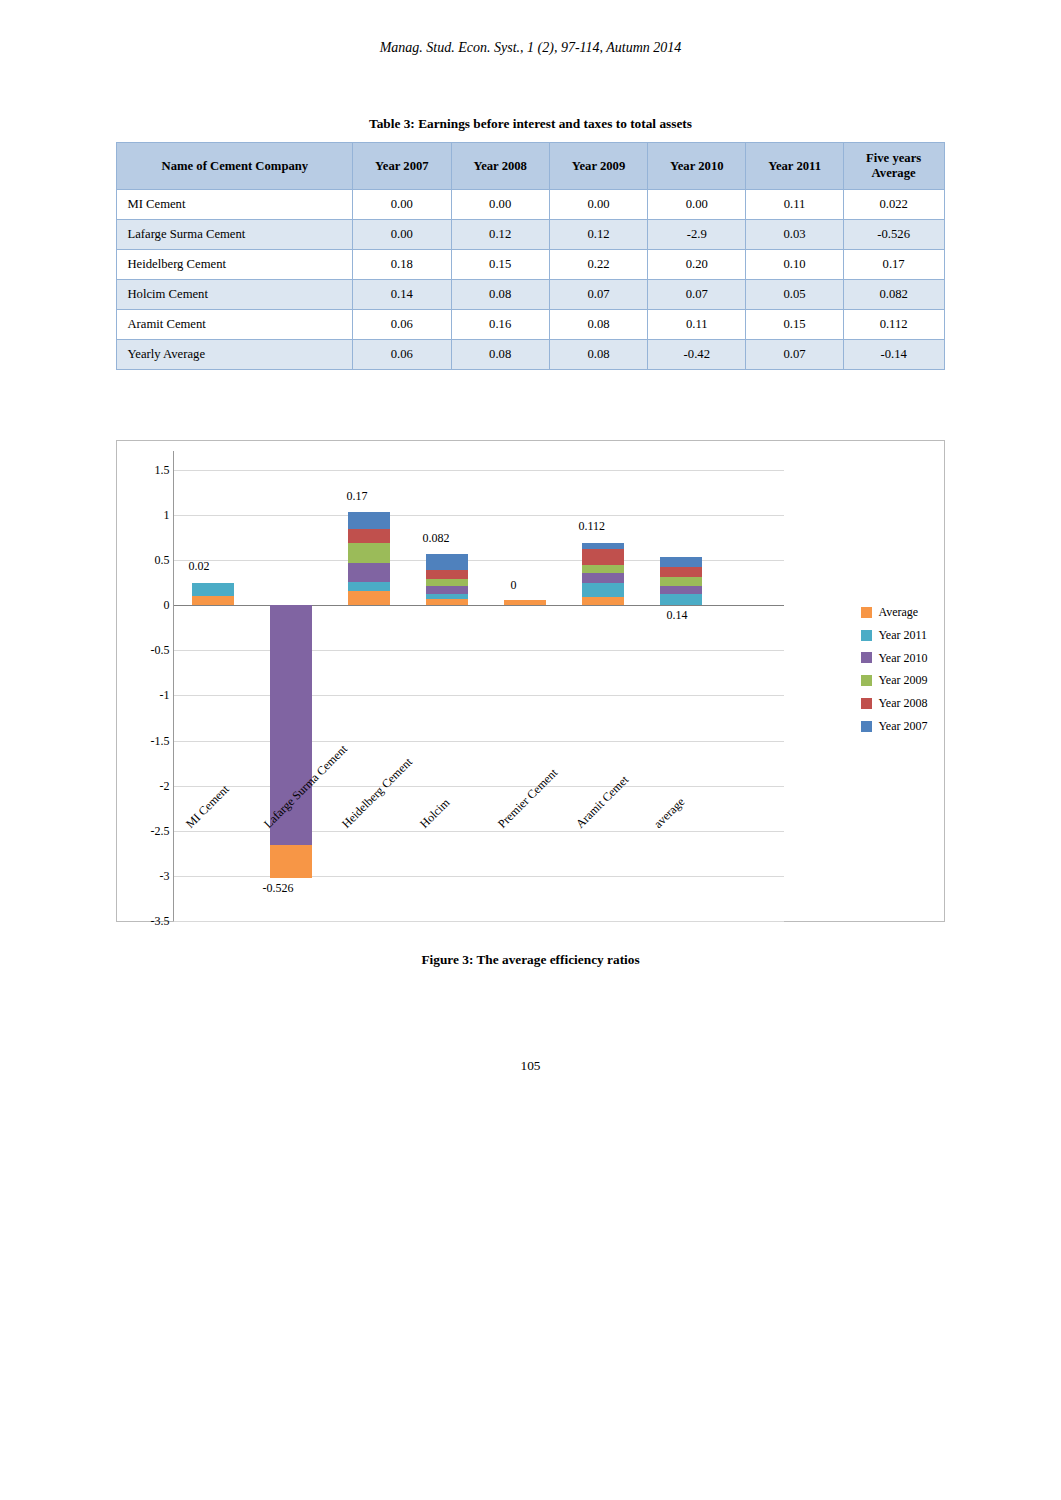Manag. Stud. Econ. Syst., 1 (2), 97-114, Autumn 2014
Table 3: Earnings before interest and taxes to total assets
| Name of Cement Company | Year 2007 | Year 2008 | Year 2009 | Year 2010 | Year 2011 | Five years Average |
| --- | --- | --- | --- | --- | --- | --- |
| MI Cement | 0.00 | 0.00 | 0.00 | 0.00 | 0.11 | 0.022 |
| Lafarge Surma Cement | 0.00 | 0.12 | 0.12 | -2.9 | 0.03 | -0.526 |
| Heidelberg Cement | 0.18 | 0.15 | 0.22 | 0.20 | 0.10 | 0.17 |
| Holcim Cement | 0.14 | 0.08 | 0.07 | 0.07 | 0.05 | 0.082 |
| Aramit Cement | 0.06 | 0.16 | 0.08 | 0.11 | 0.15 | 0.112 |
| Yearly Average | 0.06 | 0.08 | 0.08 | -0.42 | 0.07 | -0.14 |
1.5 1 0.5 0 -0.5 -1 -1.5 -2 -2.5 -3 -3.5
0.02
-0.526
0.17
0.082
0
0.112
0.14
MI Cement Lafarge Surma Cement Heidelberg Cement Holcim Premier Cement Aramit Cemet average
Average
Year 2011
Year 2010
Year 2009
Year 2008
Year 2007
Figure 3: The average efficiency ratios
105